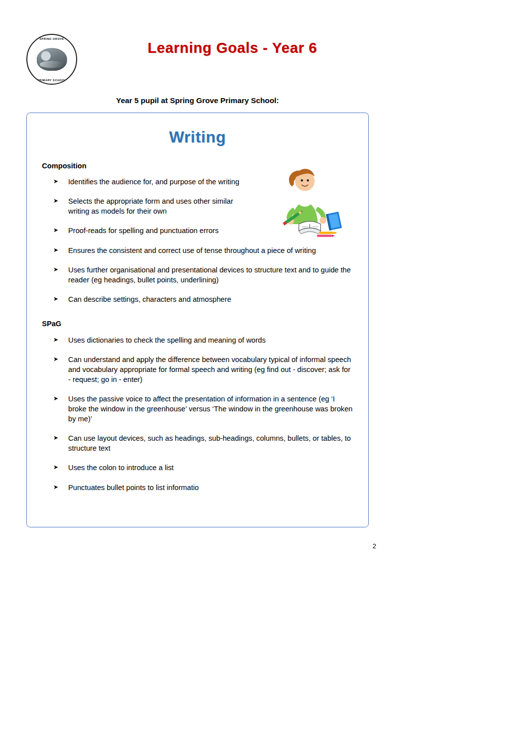SPRING GROVE
PRIMARY SCHOOL
Learning Goals - Year 6
Year 5 pupil at Spring Grove Primary School:
Writing
Composition
Identifies the audience for, and purpose of the writing
Selects the appropriate form and uses other similar writing as models for their own
Proof-reads for spelling and punctuation errors
Ensures the consistent and correct use of tense throughout a piece of writing
Uses further organisational and presentational devices to structure text and to guide the reader (eg headings, bullet points, underlining)
Can describe settings, characters and atmosphere
SPaG
Uses dictionaries to check the spelling and meaning of words
Can understand and apply the difference between vocabulary typical of informal speech and vocabulary appropriate for formal speech and writing (eg find out - discover; ask for - request; go in - enter)
Uses the passive voice to affect the presentation of information in a sentence (eg ‘I broke the window in the greenhouse’ versus ‘The window in the greenhouse was broken by me)’
Can use layout devices, such as headings, sub-headings, columns, bullets, or tables, to structure text
Uses the colon to introduce a list
Punctuates bullet points to list informatio
2